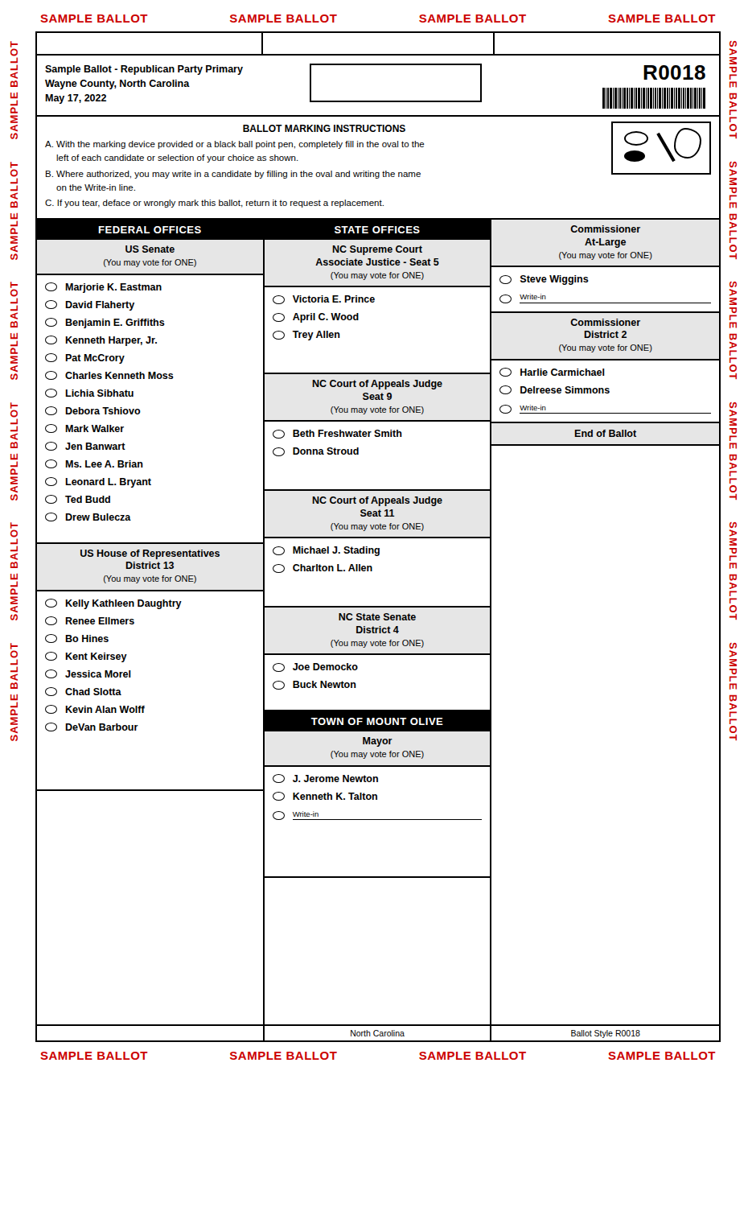SAMPLE BALLOT SAMPLE BALLOT SAMPLE BALLOT SAMPLE BALLOT
SAMPLE BALLOT
SAMPLE BALLOT
SAMPLE BALLOT
SAMPLE BALLOT
SAMPLE BALLOT
SAMPLE BALLOT
SAMPLE BALLOT
SAMPLE BALLOT
SAMPLE BALLOT
SAMPLE BALLOT
SAMPLE BALLOT
SAMPLE BALLOT
Sample Ballot - Republican Party Primary
Wayne County, North Carolina
May 17, 2022
R0018
BALLOT MARKING INSTRUCTIONS
A. With the marking device provided or a black ball point pen, completely fill in the oval to the left of each candidate or selection of your choice as shown.
B. Where authorized, you may write in a candidate by filling in the oval and writing the name on the Write-in line.
C. If you tear, deface or wrongly mark this ballot, return it to request a replacement.
FEDERAL OFFICES
US Senate(You may vote for ONE)
Marjorie K. Eastman
David Flaherty
Benjamin E. Griffiths
Kenneth Harper, Jr.
Pat McCrory
Charles Kenneth Moss
Lichia Sibhatu
Debora Tshiovo
Mark Walker
Jen Banwart
Ms. Lee A. Brian
Leonard L. Bryant
Ted Budd
Drew Bulecza
US House of Representatives
District 13(You may vote for ONE)
Kelly Kathleen Daughtry
Renee Ellmers
Bo Hines
Kent Keirsey
Jessica Morel
Chad Slotta
Kevin Alan Wolff
DeVan Barbour
STATE OFFICES
NC Supreme Court
Associate Justice - Seat 5(You may vote for ONE)
Victoria E. Prince
April C. Wood
Trey Allen
NC Court of Appeals Judge
Seat 9(You may vote for ONE)
Beth Freshwater Smith
Donna Stroud
NC Court of Appeals Judge
Seat 11(You may vote for ONE)
Michael J. Stading
Charlton L. Allen
NC State Senate
District 4(You may vote for ONE)
Joe Democko
Buck Newton
TOWN OF MOUNT OLIVE
Mayor(You may vote for ONE)
J. Jerome Newton
Kenneth K. Talton
Write-in
Commissioner
At-Large(You may vote for ONE)
Steve Wiggins
Write-in
Commissioner
District 2(You may vote for ONE)
Harlie Carmichael
Delreese Simmons
Write-in
End of Ballot
North Carolina
Ballot Style R0018
SAMPLE BALLOT SAMPLE BALLOT SAMPLE BALLOT SAMPLE BALLOT